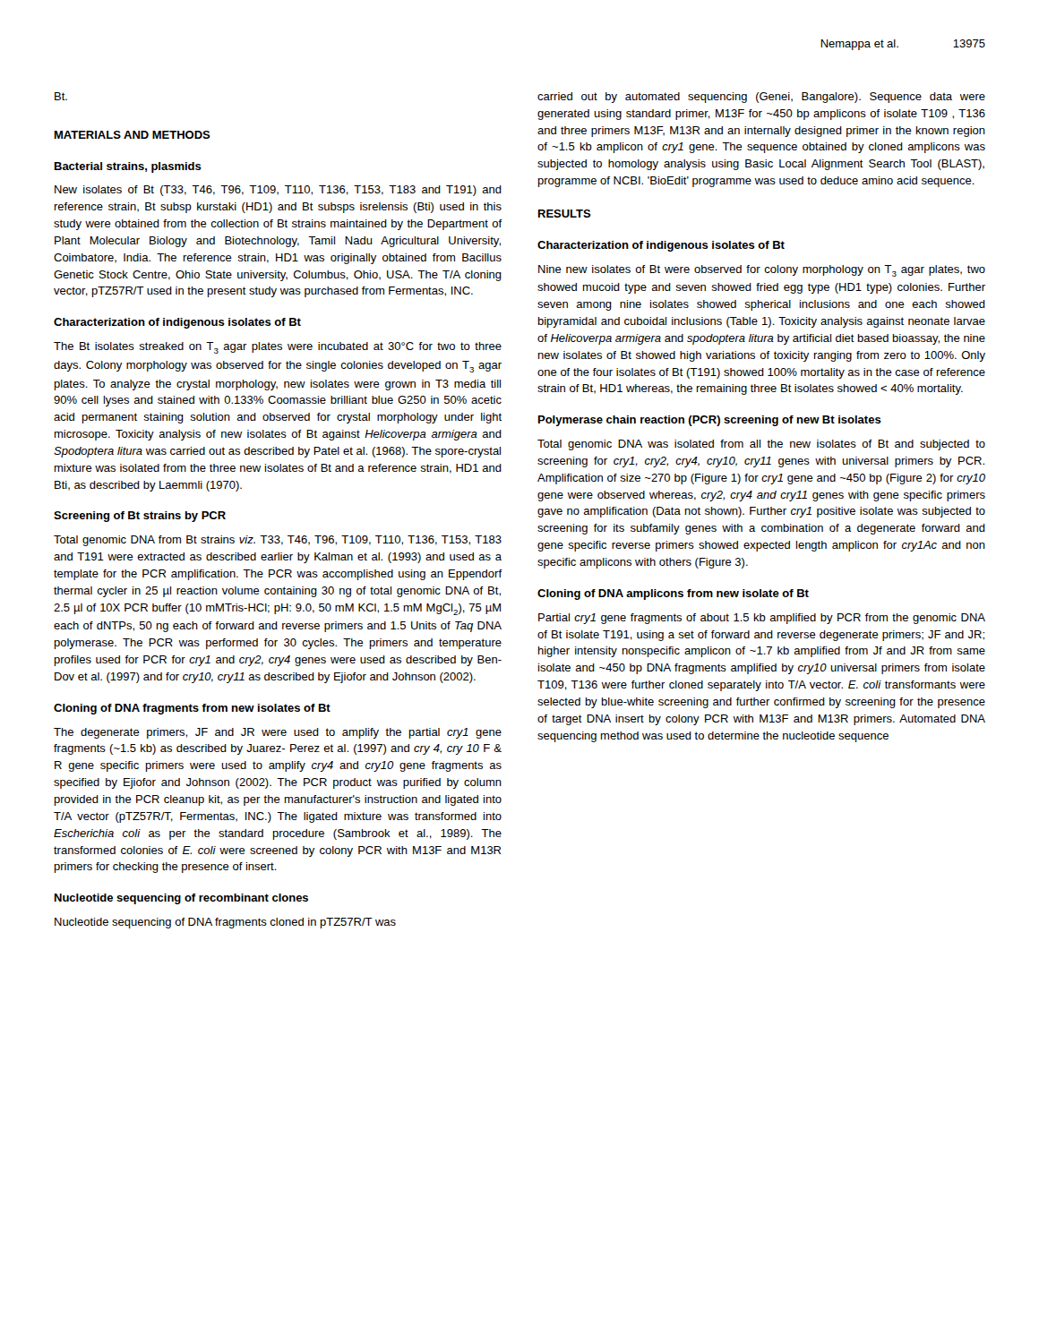Nemappa et al. 13975
Bt.
MATERIALS AND METHODS
Bacterial strains, plasmids
New isolates of Bt (T33, T46, T96, T109, T110, T136, T153, T183 and T191) and reference strain, Bt subsp kurstaki (HD1) and Bt subsps isrelensis (Bti) used in this study were obtained from the collection of Bt strains maintained by the Department of Plant Molecular Biology and Biotechnology, Tamil Nadu Agricultural University, Coimbatore, India. The reference strain, HD1 was originally obtained from Bacillus Genetic Stock Centre, Ohio State university, Columbus, Ohio, USA. The T/A cloning vector, pTZ57R/T used in the present study was purchased from Fermentas, INC.
Characterization of indigenous isolates of Bt
The Bt isolates streaked on T3 agar plates were incubated at 30°C for two to three days. Colony morphology was observed for the single colonies developed on T3 agar plates. To analyze the crystal morphology, new isolates were grown in T3 media till 90% cell lyses and stained with 0.133% Coomassie brilliant blue G250 in 50% acetic acid permanent staining solution and observed for crystal morphology under light microsope. Toxicity analysis of new isolates of Bt against Helicoverpa armigera and Spodoptera litura was carried out as described by Patel et al. (1968). The spore-crystal mixture was isolated from the three new isolates of Bt and a reference strain, HD1 and Bti, as described by Laemmli (1970).
Screening of Bt strains by PCR
Total genomic DNA from Bt strains viz. T33, T46, T96, T109, T110, T136, T153, T183 and T191 were extracted as described earlier by Kalman et al. (1993) and used as a template for the PCR amplification. The PCR was accomplished using an Eppendorf thermal cycler in 25 µl reaction volume containing 30 ng of total genomic DNA of Bt, 2.5 µl of 10X PCR buffer (10 mMTris-HCl; pH: 9.0, 50 mM KCl, 1.5 mM MgCl2), 75 µM each of dNTPs, 50 ng each of forward and reverse primers and 1.5 Units of Taq DNA polymerase. The PCR was performed for 30 cycles. The primers and temperature profiles used for PCR for cry1 and cry2, cry4 genes were used as described by Ben-Dov et al. (1997) and for cry10, cry11 as described by Ejiofor and Johnson (2002).
Cloning of DNA fragments from new isolates of Bt
The degenerate primers, JF and JR were used to amplify the partial cry1 gene fragments (~1.5 kb) as described by Juarez- Perez et al. (1997) and cry 4, cry 10 F & R gene specific primers were used to amplify cry4 and cry10 gene fragments as specified by Ejiofor and Johnson (2002). The PCR product was purified by column provided in the PCR cleanup kit, as per the manufacturer's instruction and ligated into T/A vector (pTZ57R/T, Fermentas, INC.) The ligated mixture was transformed into Escherichia coli as per the standard procedure (Sambrook et al., 1989). The transformed colonies of E. coli were screened by colony PCR with M13F and M13R primers for checking the presence of insert.
Nucleotide sequencing of recombinant clones
Nucleotide sequencing of DNA fragments cloned in pTZ57R/T was
carried out by automated sequencing (Genei, Bangalore). Sequence data were generated using standard primer, M13F for ~450 bp amplicons of isolate T109 , T136 and three primers M13F, M13R and an internally designed primer in the known region of ~1.5 kb amplicon of cry1 gene. The sequence obtained by cloned amplicons was subjected to homology analysis using Basic Local Alignment Search Tool (BLAST), programme of NCBI. 'BioEdit' programme was used to deduce amino acid sequence.
RESULTS
Characterization of indigenous isolates of Bt
Nine new isolates of Bt were observed for colony morphology on T3 agar plates, two showed mucoid type and seven showed fried egg type (HD1 type) colonies. Further seven among nine isolates showed spherical inclusions and one each showed bipyramidal and cuboidal inclusions (Table 1). Toxicity analysis against neonate larvae of Helicoverpa armigera and spodoptera litura by artificial diet based bioassay, the nine new isolates of Bt showed high variations of toxicity ranging from zero to 100%. Only one of the four isolates of Bt (T191) showed 100% mortality as in the case of reference strain of Bt, HD1 whereas, the remaining three Bt isolates showed < 40% mortality.
Polymerase chain reaction (PCR) screening of new Bt isolates
Total genomic DNA was isolated from all the new isolates of Bt and subjected to screening for cry1, cry2, cry4, cry10, cry11 genes with universal primers by PCR. Amplification of size ~270 bp (Figure 1) for cry1 gene and ~450 bp (Figure 2) for cry10 gene were observed whereas, cry2, cry4 and cry11 genes with gene specific primers gave no amplification (Data not shown). Further cry1 positive isolate was subjected to screening for its subfamily genes with a combination of a degenerate forward and gene specific reverse primers showed expected length amplicon for cry1Ac and non specific amplicons with others (Figure 3).
Cloning of DNA amplicons from new isolate of Bt
Partial cry1 gene fragments of about 1.5 kb amplified by PCR from the genomic DNA of Bt isolate T191, using a set of forward and reverse degenerate primers; JF and JR; higher intensity nonspecific amplicon of ~1.7 kb amplified from Jf and JR from same isolate and ~450 bp DNA fragments amplified by cry10 universal primers from isolate T109, T136 were further cloned separately into T/A vector. E. coli transformants were selected by blue-white screening and further confirmed by screening for the presence of target DNA insert by colony PCR with M13F and M13R primers. Automated DNA sequencing method was used to determine the nucleotide sequence